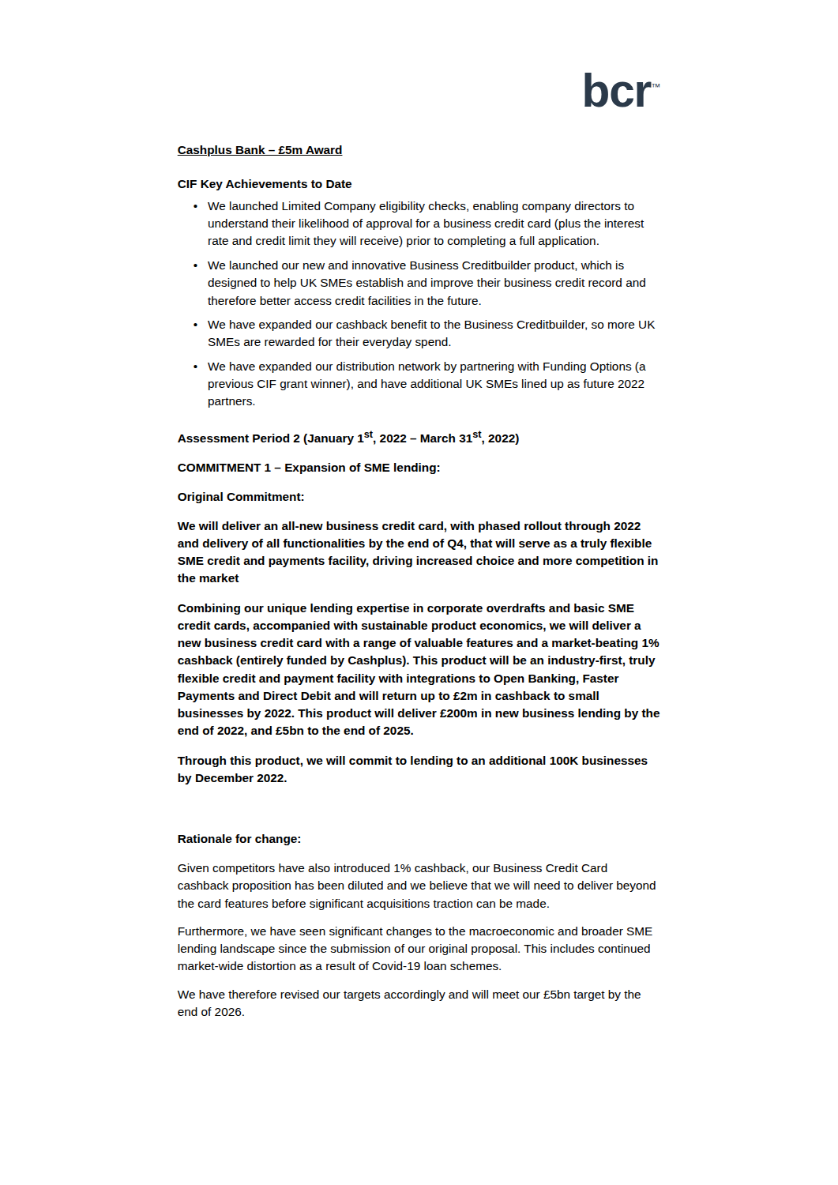bcr™
Cashplus Bank – £5m Award
CIF Key Achievements to Date
We launched Limited Company eligibility checks, enabling company directors to understand their likelihood of approval for a business credit card (plus the interest rate and credit limit they will receive) prior to completing a full application.
We launched our new and innovative Business Creditbuilder product, which is designed to help UK SMEs establish and improve their business credit record and therefore better access credit facilities in the future.
We have expanded our cashback benefit to the Business Creditbuilder, so more UK SMEs are rewarded for their everyday spend.
We have expanded our distribution network by partnering with Funding Options (a previous CIF grant winner), and have additional UK SMEs lined up as future 2022 partners.
Assessment Period 2 (January 1st, 2022 – March 31st, 2022)
COMMITMENT 1 – Expansion of SME lending:
Original Commitment:
We will deliver an all-new business credit card, with phased rollout through 2022 and delivery of all functionalities by the end of Q4, that will serve as a truly flexible SME credit and payments facility, driving increased choice and more competition in the market
Combining our unique lending expertise in corporate overdrafts and basic SME credit cards, accompanied with sustainable product economics, we will deliver a new business credit card with a range of valuable features and a market-beating 1% cashback (entirely funded by Cashplus). This product will be an industry-first, truly flexible credit and payment facility with integrations to Open Banking, Faster Payments and Direct Debit and will return up to £2m in cashback to small businesses by 2022. This product will deliver £200m in new business lending by the end of 2022, and £5bn to the end of 2025.
Through this product, we will commit to lending to an additional 100K businesses by December 2022.
Rationale for change:
Given competitors have also introduced 1% cashback, our Business Credit Card cashback proposition has been diluted and we believe that we will need to deliver beyond the card features before significant acquisitions traction can be made.
Furthermore, we have seen significant changes to the macroeconomic and broader SME lending landscape since the submission of our original proposal. This includes continued market-wide distortion as a result of Covid-19 loan schemes.
We have therefore revised our targets accordingly and will meet our £5bn target by the end of 2026.